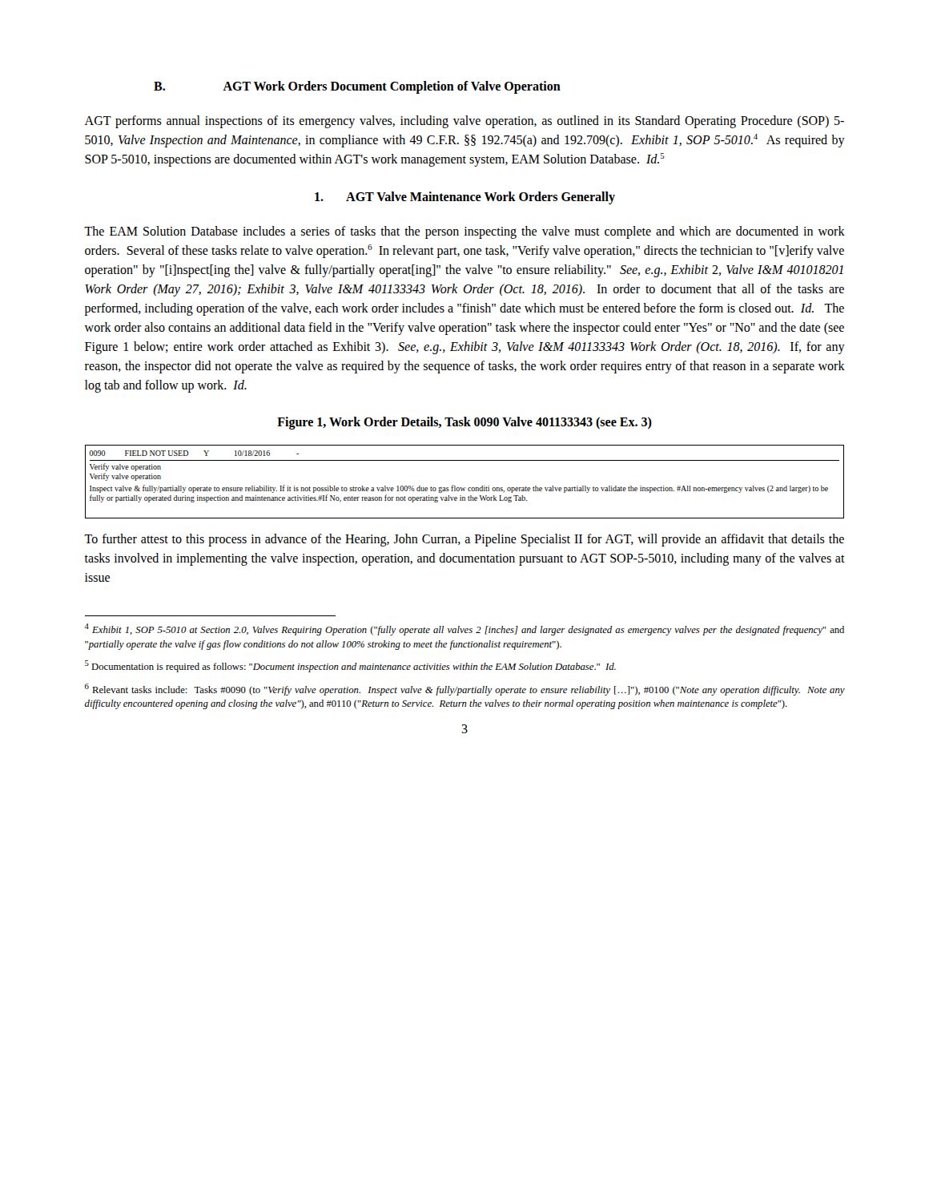B. AGT Work Orders Document Completion of Valve Operation
AGT performs annual inspections of its emergency valves, including valve operation, as outlined in its Standard Operating Procedure (SOP) 5-5010, Valve Inspection and Maintenance, in compliance with 49 C.F.R. §§ 192.745(a) and 192.709(c). Exhibit 1, SOP 5-5010.4 As required by SOP 5-5010, inspections are documented within AGT's work management system, EAM Solution Database. Id.5
1. AGT Valve Maintenance Work Orders Generally
The EAM Solution Database includes a series of tasks that the person inspecting the valve must complete and which are documented in work orders. Several of these tasks relate to valve operation.6 In relevant part, one task, "Verify valve operation," directs the technician to "[v]erify valve operation" by "[i]nspect[ing the] valve & fully/partially operat[ing]" the valve "to ensure reliability." See, e.g., Exhibit 2, Valve I&M 401018201 Work Order (May 27, 2016); Exhibit 3, Valve I&M 401133343 Work Order (Oct. 18, 2016). In order to document that all of the tasks are performed, including operation of the valve, each work order includes a "finish" date which must be entered before the form is closed out. Id. The work order also contains an additional data field in the "Verify valve operation" task where the inspector could enter "Yes" or "No" and the date (see Figure 1 below; entire work order attached as Exhibit 3). See, e.g., Exhibit 3, Valve I&M 401133343 Work Order (Oct. 18, 2016). If, for any reason, the inspector did not operate the valve as required by the sequence of tasks, the work order requires entry of that reason in a separate work log tab and follow up work. Id.
Figure 1, Work Order Details, Task 0090 Valve 401133343 (see Ex. 3)
0090 FIELD NOT USED Y 10/18/2016 -
Verify valve operation
Verify valve operation
Inspect valve & fully/partially operate to ensure reliability. If it is not possible to stroke a valve 100% due to gas flow conditi ons, operate the valve partially to validate the inspection. #All non-emergency valves (2 and larger) to be fully or partially operated during inspection and maintenance activities.#If No, enter reason for not operating valve in the Work Log Tab.
To further attest to this process in advance of the Hearing, John Curran, a Pipeline Specialist II for AGT, will provide an affidavit that details the tasks involved in implementing the valve inspection, operation, and documentation pursuant to AGT SOP-5-5010, including many of the valves at issue
4 Exhibit 1, SOP 5-5010 at Section 2.0, Valves Requiring Operation ("fully operate all valves 2 [inches] and larger designated as emergency valves per the designated frequency" and "partially operate the valve if gas flow conditions do not allow 100% stroking to meet the functionalist requirement").
5 Documentation is required as follows: "Document inspection and maintenance activities within the EAM Solution Database." Id.
6 Relevant tasks include: Tasks #0090 (to "Verify valve operation. Inspect valve & fully/partially operate to ensure reliability […]"), #0100 ("Note any operation difficulty. Note any difficulty encountered opening and closing the valve"), and #0110 ("Return to Service. Return the valves to their normal operating position when maintenance is complete").
3